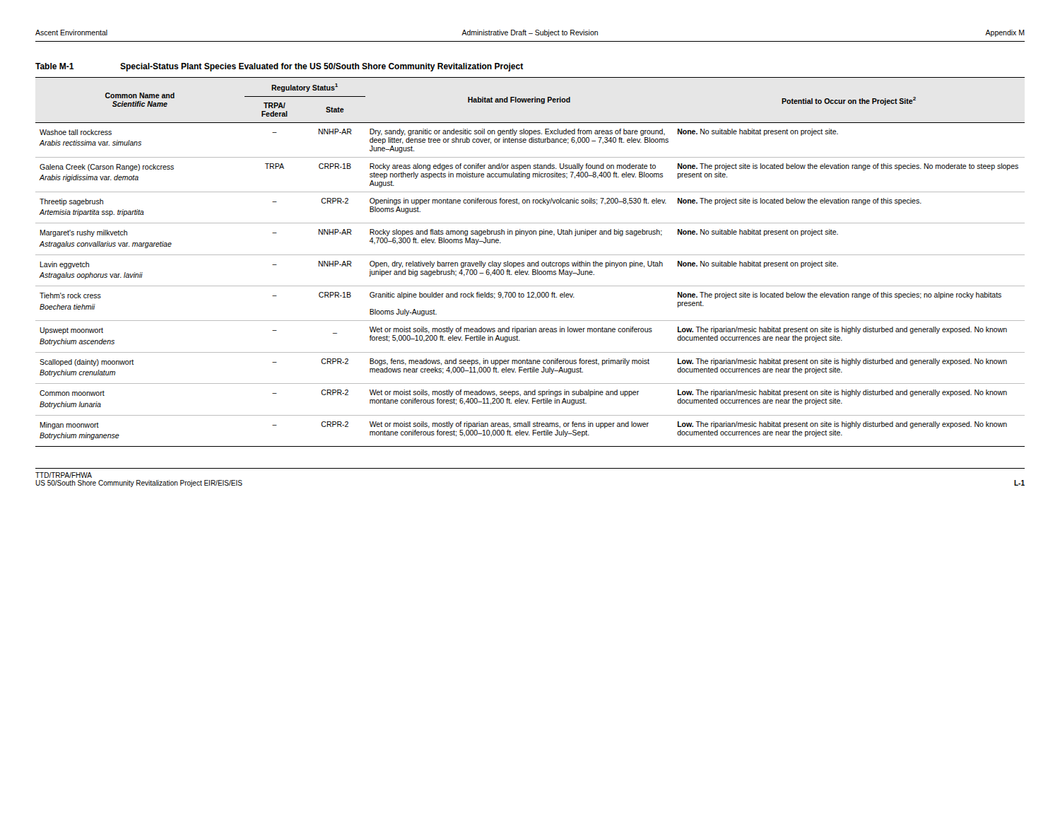Ascent Environmental
Administrative Draft – Subject to Revision
Appendix M
Table M-1 Special-Status Plant Species Evaluated for the US 50/South Shore Community Revitalization Project
| Common Name and Scientific Name | Regulatory Status 1 | Habitat and Flowering Period | Potential to Occur on the Project Site 2 |
| --- | --- | --- | --- |
| TRPA/ Federal | State |
| Washoe tall rockcress Arabis rectissima var. simulans | – | NNHP-AR | Dry, sandy, granitic or andesitic soil on gently slopes. Excluded from areas of bare ground, deep litter, dense tree or shrub cover, or intense disturbance; 6,000 – 7,340 ft. elev. Blooms June–August. | None. No suitable habitat present on project site. |
| Galena Creek (Carson Range) rockcress Arabis rigidissima var. demota | TRPA | CRPR-1B | Rocky areas along edges of conifer and/or aspen stands. Usually found on moderate to steep northerly aspects in moisture accumulating microsites; 7,400–8,400 ft. elev. Blooms August. | None. The project site is located below the elevation range of this species. No moderate to steep slopes present on site. |
| Threetip sagebrush Artemisia tripartita ssp. tripartita | – | CRPR-2 | Openings in upper montane coniferous forest, on rocky/volcanic soils; 7,200–8,530 ft. elev. Blooms August. | None. The project site is located below the elevation range of this species. |
| Margaret's rushy milkvetch Astragalus convallarius var. margaretiae | – | NNHP-AR | Rocky slopes and flats among sagebrush in pinyon pine, Utah juniper and big sagebrush; 4,700–6,300 ft. elev. Blooms May–June. | None. No suitable habitat present on project site. |
| Lavin eggvetch Astragalus oophorus var. lavinii | – | NNHP-AR | Open, dry, relatively barren gravelly clay slopes and outcrops within the pinyon pine, Utah juniper and big sagebrush; 4,700 – 6,400 ft. elev. Blooms May–June. | None. No suitable habitat present on project site. |
| Tiehm's rock cress Boechera tiehmii | – | CRPR-1B | Granitic alpine boulder and rock fields; 9,700 to 12,000 ft. elev. Blooms July-August. | None. The project site is located below the elevation range of this species; no alpine rocky habitats present. |
| Upswept moonwort Botrychium ascendens | – | _ | Wet or moist soils, mostly of meadows and riparian areas in lower montane coniferous forest; 5,000–10,200 ft. elev. Fertile in August. | Low. The riparian/mesic habitat present on site is highly disturbed and generally exposed. No known documented occurrences are near the project site. |
| Scalloped (dainty) moonwort Botrychium crenulatum | – | CRPR-2 | Bogs, fens, meadows, and seeps, in upper montane coniferous forest, primarily moist meadows near creeks; 4,000–11,000 ft. elev. Fertile July–August. | Low. The riparian/mesic habitat present on site is highly disturbed and generally exposed. No known documented occurrences are near the project site. |
| Common moonwort Botrychium lunaria | – | CRPR-2 | Wet or moist soils, mostly of meadows, seeps, and springs in subalpine and upper montane coniferous forest; 6,400–11,200 ft. elev. Fertile in August. | Low. The riparian/mesic habitat present on site is highly disturbed and generally exposed. No known documented occurrences are near the project site. |
| Mingan moonwort Botrychium minganense | – | CRPR-2 | Wet or moist soils, mostly of riparian areas, small streams, or fens in upper and lower montane coniferous forest; 5,000–10,000 ft. elev. Fertile July–Sept. | Low. The riparian/mesic habitat present on site is highly disturbed and generally exposed. No known documented occurrences are near the project site. |
TTD/TRPA/FHWA
US 50/South Shore Community Revitalization Project EIR/EIS/EIS L-1